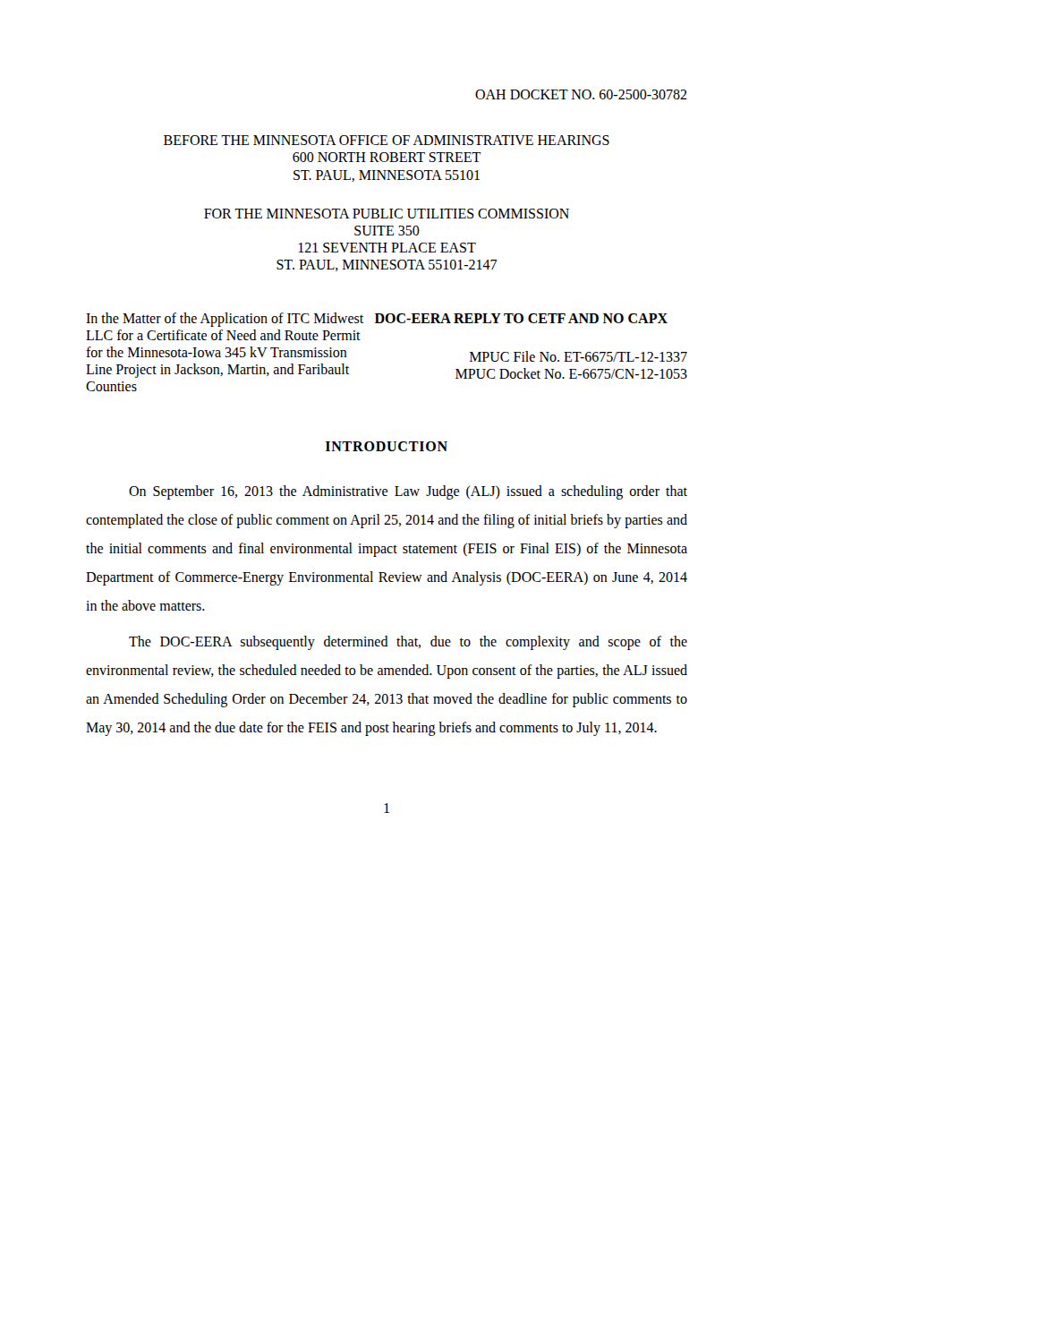OAH DOCKET NO. 60-2500-30782
BEFORE THE MINNESOTA OFFICE OF ADMINISTRATIVE HEARINGS
600 NORTH ROBERT STREET
ST. PAUL, MINNESOTA 55101
FOR THE MINNESOTA PUBLIC UTILITIES COMMISSION
SUITE 350
121 SEVENTH PLACE EAST
ST. PAUL, MINNESOTA 55101-2147
| In the Matter of the Application of ITC Midwest LLC for a Certificate of Need and Route Permit for the Minnesota-Iowa 345 kV Transmission Line Project in Jackson, Martin, and Faribault Counties | DOC-EERA REPLY TO CETF AND NO CAPX MPUC File No. ET-6675/TL-12-1337 MPUC Docket No. E-6675/CN-12-1053 |
INTRODUCTION
On September 16, 2013 the Administrative Law Judge (ALJ) issued a scheduling order that contemplated the close of public comment on April 25, 2014 and the filing of initial briefs by parties and the initial comments and final environmental impact statement (FEIS or Final EIS) of the Minnesota Department of Commerce-Energy Environmental Review and Analysis (DOC-EERA) on June 4, 2014 in the above matters.
The DOC-EERA subsequently determined that, due to the complexity and scope of the environmental review, the scheduled needed to be amended. Upon consent of the parties, the ALJ issued an Amended Scheduling Order on December 24, 2013 that moved the deadline for public comments to May 30, 2014 and the due date for the FEIS and post hearing briefs and comments to July 11, 2014.
1